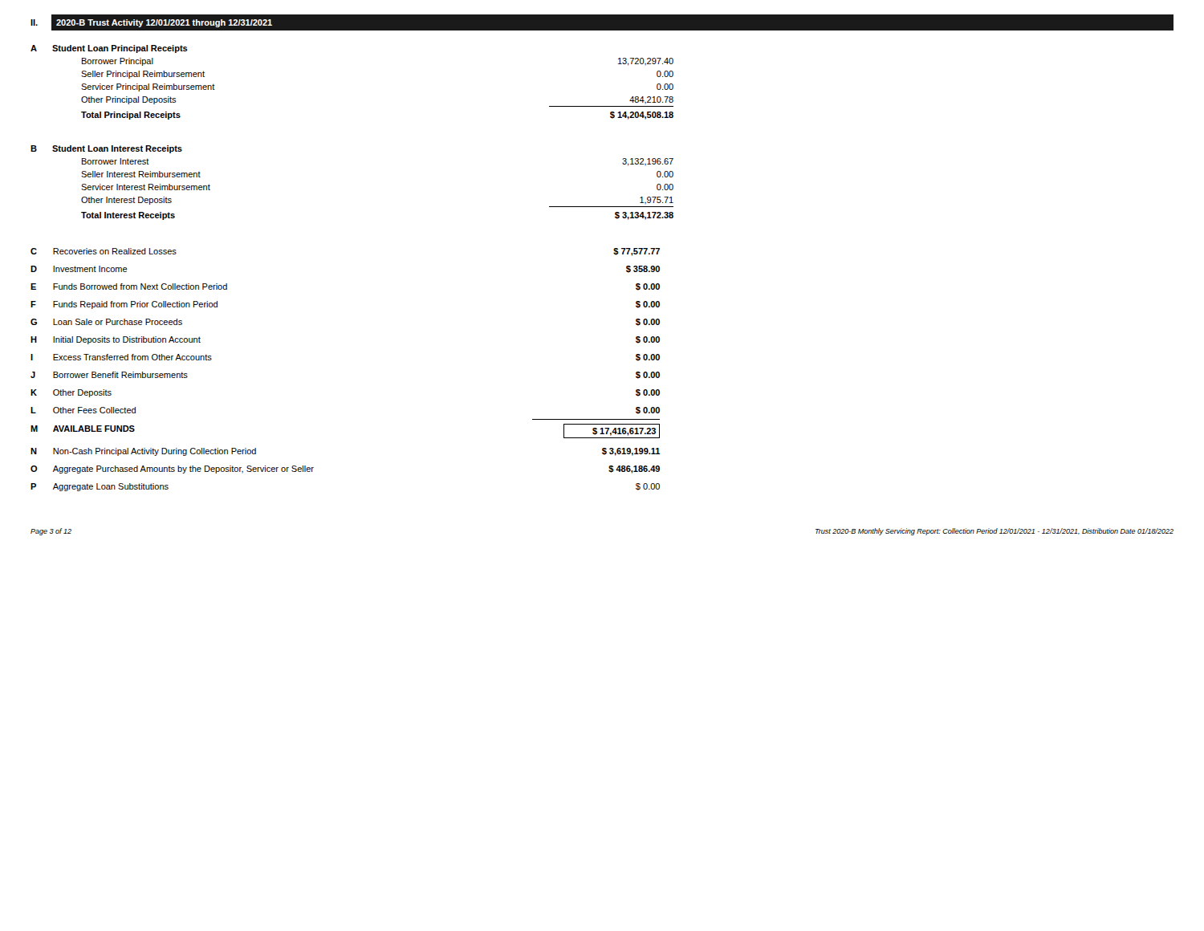II.
2020-B Trust Activity 12/01/2021 through 12/31/2021
| A | Student Loan Principal Receipts | | |
| | Borrower Principal | 13,720,297.40 | |
| | Seller Principal Reimbursement | 0.00 | |
| | Servicer Principal Reimbursement | 0.00 | |
| | Other Principal Deposits | 484,210.78 | |
| | Total Principal Receipts | $ 14,204,508.18 | |
| B | Student Loan Interest Receipts | | |
| | Borrower Interest | 3,132,196.67 | |
| | Seller Interest Reimbursement | 0.00 | |
| | Servicer Interest Reimbursement | 0.00 | |
| | Other Interest Deposits | 1,975.71 | |
| | Total Interest Receipts | $ 3,134,172.38 | |
| C | Recoveries on Realized Losses | $ 77,577.77 | |
| D | Investment Income | $ 358.90 | |
| E | Funds Borrowed from Next Collection Period | $ 0.00 | |
| F | Funds Repaid from Prior Collection Period | $ 0.00 | |
| G | Loan Sale or Purchase Proceeds | $ 0.00 | |
| H | Initial Deposits to Distribution Account | $ 0.00 | |
| I | Excess Transferred from Other Accounts | $ 0.00 | |
| J | Borrower Benefit Reimbursements | $ 0.00 | |
| K | Other Deposits | $ 0.00 | |
| L | Other Fees Collected | $ 0.00 | |
| M | AVAILABLE FUNDS | $ 17,416,617.23 | |
| N | Non-Cash Principal Activity During Collection Period | $ 3,619,199.11 | |
| O | Aggregate Purchased Amounts by the Depositor, Servicer or Seller | $ 486,186.49 | |
| P | Aggregate Loan Substitutions | $ 0.00 | |
Page 3 of 12
Trust 2020-B Monthly Servicing Report: Collection Period 12/01/2021 - 12/31/2021, Distribution Date 01/18/2022